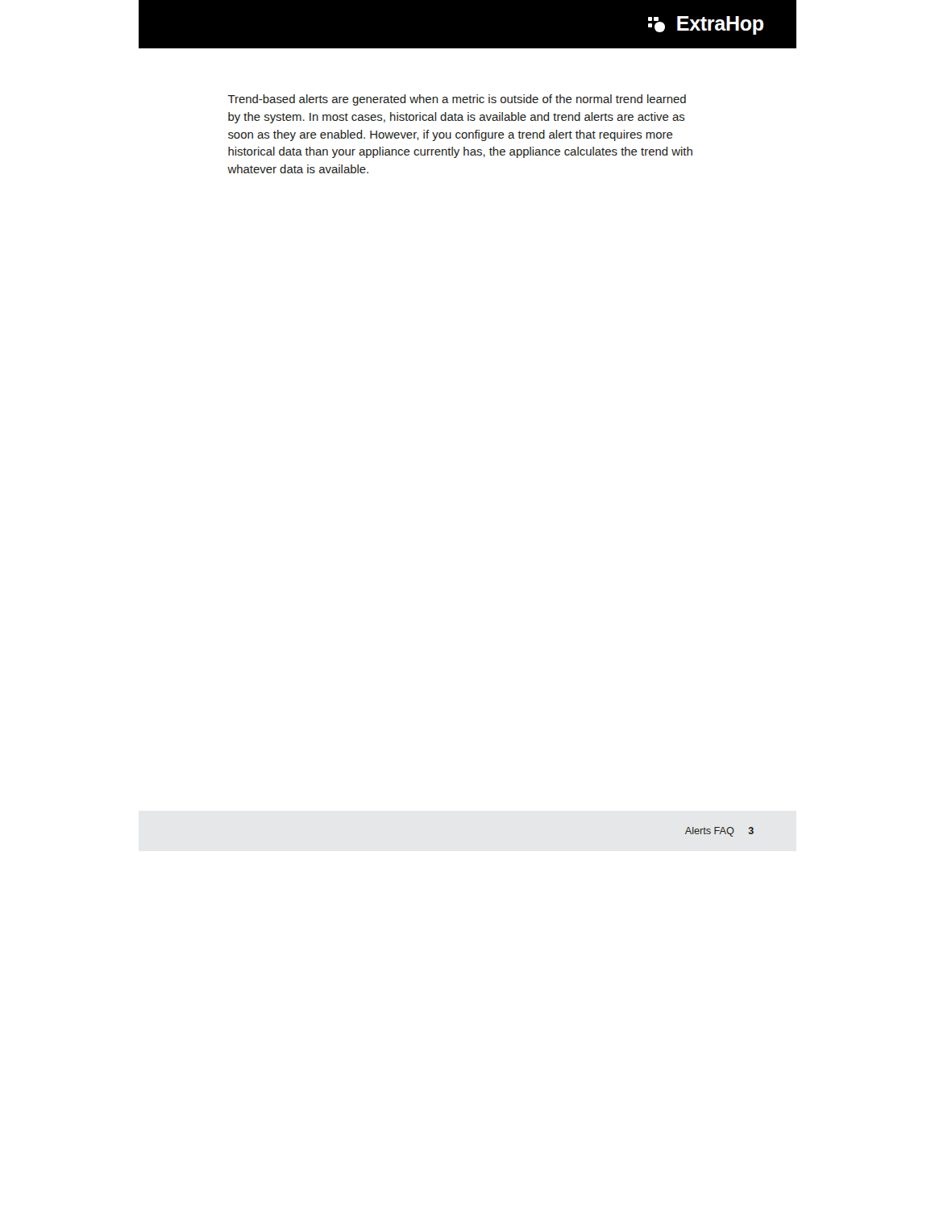ExtraHop
Trend-based alerts are generated when a metric is outside of the normal trend learned by the system. In most cases, historical data is available and trend alerts are active as soon as they are enabled. However, if you configure a trend alert that requires more historical data than your appliance currently has, the appliance calculates the trend with whatever data is available.
Alerts FAQ 3